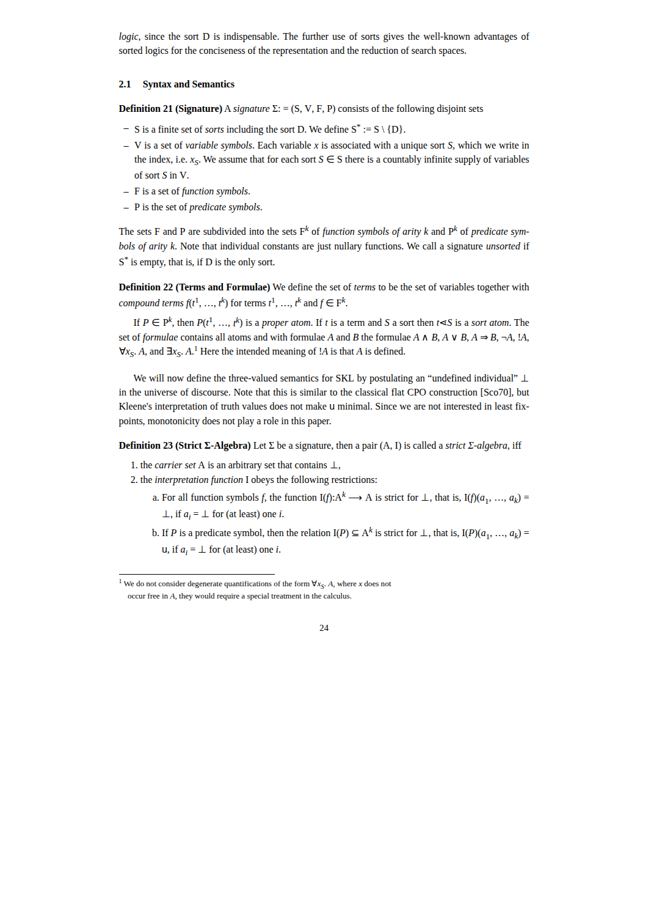logic, since the sort D is indispensable. The further use of sorts gives the well-known advantages of sorted logics for the conciseness of the representation and the reduction of search spaces.
2.1 Syntax and Semantics
Definition 21 (Signature) A signature Σ: = (S, V, F, P) consists of the following disjoint sets
S is a finite set of sorts including the sort D. We define S* := S \ {D}.
V is a set of variable symbols. Each variable x is associated with a unique sort S, which we write in the index, i.e. xS. We assume that for each sort S ∈ S there is a countably infinite supply of variables of sort S in V.
F is a set of function symbols.
P is the set of predicate symbols.
The sets F and P are subdivided into the sets Fk of function symbols of arity k and Pk of predicate symbols of arity k. Note that individual constants are just nullary functions. We call a signature unsorted if S* is empty, that is, if D is the only sort.
Definition 22 (Terms and Formulae) We define the set of terms to be the set of variables together with compound terms f(t1, …, tk) for terms t1, …, tk and f ∈ Fk.
If P ∈ Pk, then P(t1, …, tk) is a proper atom. If t is a term and S a sort then t⋖S is a sort atom. The set of formulae contains all atoms and with formulae A and B the formulae A ∧ B, A ∨ B, A ⇒ B, ¬A, !A, ∀xS. A, and ∃xS. A.1 Here the intended meaning of !A is that A is defined.
We will now define the three-valued semantics for SKL by postulating an “undefined individual” ⊥ in the universe of discourse. Note that this is similar to the classical flat CPO construction [Sco70], but Kleene's interpretation of truth values does not make u minimal. Since we are not interested in least fixpoints, monotonicity does not play a role in this paper.
Definition 23 (Strict Σ-Algebra) Let Σ be a signature, then a pair (A, I) is called a strict Σ-algebra, iff
the carrier set A is an arbitrary set that contains ⊥,
the interpretation function I obeys the following restrictions:
For all function symbols f, the function I(f):Ak ⟶ A is strict for ⊥, that is, I(f)(a1, …, ak) = ⊥, if ai = ⊥ for (at least) one i.
If P is a predicate symbol, then the relation I(P) ⊆ Ak is strict for ⊥, that is, I(P)(a1, …, ak) = u, if ai = ⊥ for (at least) one i.
1 We do not consider degenerate quantifications of the form ∀xS. A, where x does not
occur free in A, they would require a special treatment in the calculus.
24